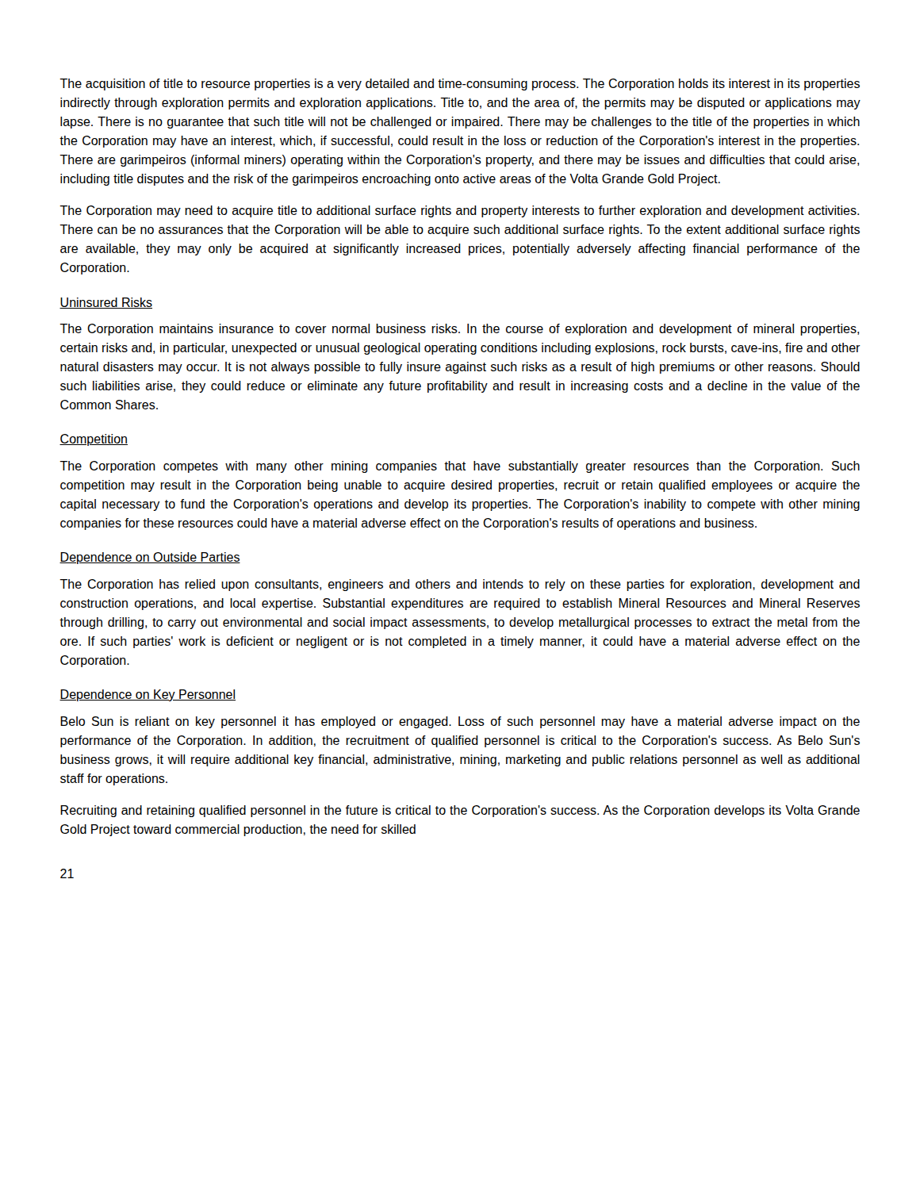The acquisition of title to resource properties is a very detailed and time-consuming process. The Corporation holds its interest in its properties indirectly through exploration permits and exploration applications. Title to, and the area of, the permits may be disputed or applications may lapse. There is no guarantee that such title will not be challenged or impaired. There may be challenges to the title of the properties in which the Corporation may have an interest, which, if successful, could result in the loss or reduction of the Corporation's interest in the properties. There are garimpeiros (informal miners) operating within the Corporation's property, and there may be issues and difficulties that could arise, including title disputes and the risk of the garimpeiros encroaching onto active areas of the Volta Grande Gold Project.
The Corporation may need to acquire title to additional surface rights and property interests to further exploration and development activities. There can be no assurances that the Corporation will be able to acquire such additional surface rights. To the extent additional surface rights are available, they may only be acquired at significantly increased prices, potentially adversely affecting financial performance of the Corporation.
Uninsured Risks
The Corporation maintains insurance to cover normal business risks. In the course of exploration and development of mineral properties, certain risks and, in particular, unexpected or unusual geological operating conditions including explosions, rock bursts, cave-ins, fire and other natural disasters may occur. It is not always possible to fully insure against such risks as a result of high premiums or other reasons. Should such liabilities arise, they could reduce or eliminate any future profitability and result in increasing costs and a decline in the value of the Common Shares.
Competition
The Corporation competes with many other mining companies that have substantially greater resources than the Corporation. Such competition may result in the Corporation being unable to acquire desired properties, recruit or retain qualified employees or acquire the capital necessary to fund the Corporation's operations and develop its properties. The Corporation's inability to compete with other mining companies for these resources could have a material adverse effect on the Corporation's results of operations and business.
Dependence on Outside Parties
The Corporation has relied upon consultants, engineers and others and intends to rely on these parties for exploration, development and construction operations, and local expertise. Substantial expenditures are required to establish Mineral Resources and Mineral Reserves through drilling, to carry out environmental and social impact assessments, to develop metallurgical processes to extract the metal from the ore. If such parties' work is deficient or negligent or is not completed in a timely manner, it could have a material adverse effect on the Corporation.
Dependence on Key Personnel
Belo Sun is reliant on key personnel it has employed or engaged. Loss of such personnel may have a material adverse impact on the performance of the Corporation. In addition, the recruitment of qualified personnel is critical to the Corporation's success. As Belo Sun's business grows, it will require additional key financial, administrative, mining, marketing and public relations personnel as well as additional staff for operations.
Recruiting and retaining qualified personnel in the future is critical to the Corporation's success. As the Corporation develops its Volta Grande Gold Project toward commercial production, the need for skilled
21